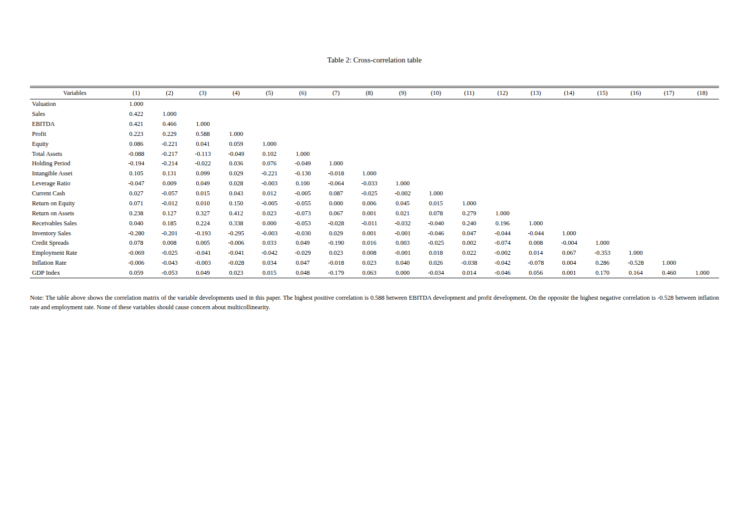Table 2: Cross-correlation table
| Variables | (1) | (2) | (3) | (4) | (5) | (6) | (7) | (8) | (9) | (10) | (11) | (12) | (13) | (14) | (15) | (16) | (17) | (18) |
| --- | --- | --- | --- | --- | --- | --- | --- | --- | --- | --- | --- | --- | --- | --- | --- | --- | --- | --- |
| Valuation | 1.000 | | | | | | | | | | | | | | | | | |
| Sales | 0.422 | 1.000 | | | | | | | | | | | | | | | | |
| EBITDA | 0.421 | 0.466 | 1.000 | | | | | | | | | | | | | | | |
| Profit | 0.223 | 0.229 | 0.588 | 1.000 | | | | | | | | | | | | | | |
| Equity | 0.086 | -0.221 | 0.041 | 0.059 | 1.000 | | | | | | | | | | | | | |
| Total Assets | -0.088 | -0.217 | -0.113 | -0.049 | 0.102 | 1.000 | | | | | | | | | | | | |
| Holding Period | -0.194 | -0.214 | -0.022 | 0.036 | 0.076 | -0.049 | 1.000 | | | | | | | | | | | |
| Intangible Asset | 0.105 | 0.131 | 0.099 | 0.029 | -0.221 | -0.130 | -0.018 | 1.000 | | | | | | | | | | |
| Leverage Ratio | -0.047 | 0.009 | 0.049 | 0.028 | -0.003 | 0.100 | -0.064 | -0.033 | 1.000 | | | | | | | | | |
| Current Cash | 0.027 | -0.057 | 0.015 | 0.043 | 0.012 | -0.005 | 0.087 | -0.025 | -0.002 | 1.000 | | | | | | | | |
| Return on Equity | 0.071 | -0.012 | 0.010 | 0.150 | -0.005 | -0.055 | 0.000 | 0.006 | 0.045 | 0.015 | 1.000 | | | | | | | |
| Return on Assets | 0.238 | 0.127 | 0.327 | 0.412 | 0.023 | -0.073 | 0.067 | 0.001 | 0.021 | 0.078 | 0.279 | 1.000 | | | | | | |
| Receivables Sales | 0.040 | 0.185 | 0.224 | 0.338 | 0.000 | -0.053 | -0.028 | -0.011 | -0.032 | -0.040 | 0.240 | 0.196 | 1.000 | | | | | |
| Inventory Sales | -0.280 | -0.201 | -0.193 | -0.295 | -0.003 | -0.030 | 0.029 | 0.001 | -0.001 | -0.046 | 0.047 | -0.044 | -0.044 | 1.000 | | | | |
| Credit Spreads | 0.078 | 0.008 | 0.005 | -0.006 | 0.033 | 0.049 | -0.190 | 0.016 | 0.003 | -0.025 | 0.002 | -0.074 | 0.008 | -0.004 | 1.000 | | | |
| Employment Rate | -0.069 | -0.025 | -0.041 | -0.041 | -0.042 | -0.029 | 0.023 | 0.008 | -0.001 | 0.018 | 0.022 | -0.002 | 0.014 | 0.067 | -0.353 | 1.000 | | |
| Inflation Rate | -0.006 | -0.043 | -0.003 | -0.028 | 0.034 | 0.047 | -0.018 | 0.023 | 0.040 | 0.026 | -0.038 | -0.042 | -0.078 | 0.004 | 0.286 | -0.528 | 1.000 | |
| GDP Index | 0.059 | -0.053 | 0.049 | 0.023 | 0.015 | 0.048 | -0.179 | 0.063 | 0.000 | -0.034 | 0.014 | -0.046 | 0.056 | 0.001 | 0.170 | 0.164 | 0.460 | 1.000 |
Note: The table above shows the correlation matrix of the variable developments used in this paper. The highest positive correlation is 0.588 between EBITDA development and profit development. On the opposite the highest negative correlation is -0.528 between inflation rate and employment rate. None of these variables should cause concern about multicollinearity.